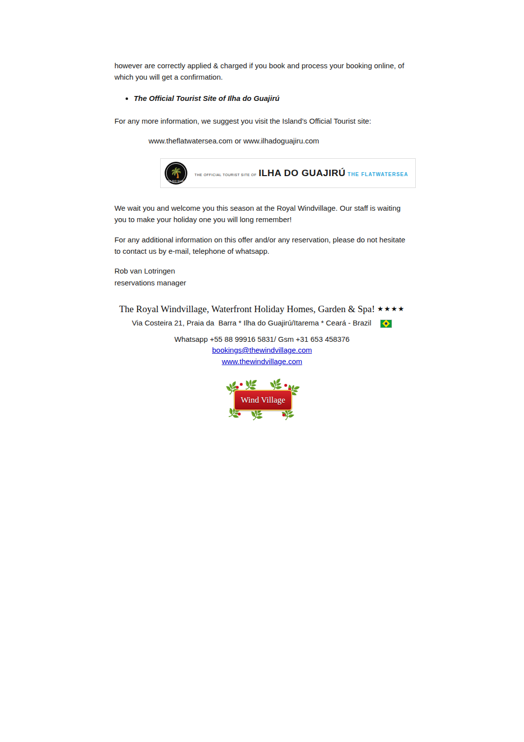however are correctly applied & charged if you book and process your booking online, of which you will get a confirmation.
The Official Tourist Site of Ilha do Guajirú
For any more information, we suggest you visit the Island’s Official Tourist site:
www.theflatwatersea.com or www.ilhadoguajiru.com
🌴 ILHA DO GUAJIRÚ THE OFFICIAL TOURIST SITE OF ILHA DO GUAJIRÚ THE FLATWATERSEA
We wait you and welcome you this season at the Royal Windvillage. Our staff is waiting you to make your holiday one you will long remember!
For any additional information on this offer and/or any reservation, please do not hesitate to contact us by e-mail, telephone of whatsapp.
Rob van Lotringen
reservations manager
The Royal Windvillage, Waterfront Holiday Homes, Garden & Spa! ★★★★
Via Costeira 21, Praia da Barra * Ilha do Guajirú/Itarema * Ceará - Brazil
Whatsapp +55 88 99916 5831/ Gsm +31 653 458376
bookings@thewindvillage.com
www.thewindvillage.com
🌿 🌿 🌿 🌿 🌿 🌿 🌿 Wind Village